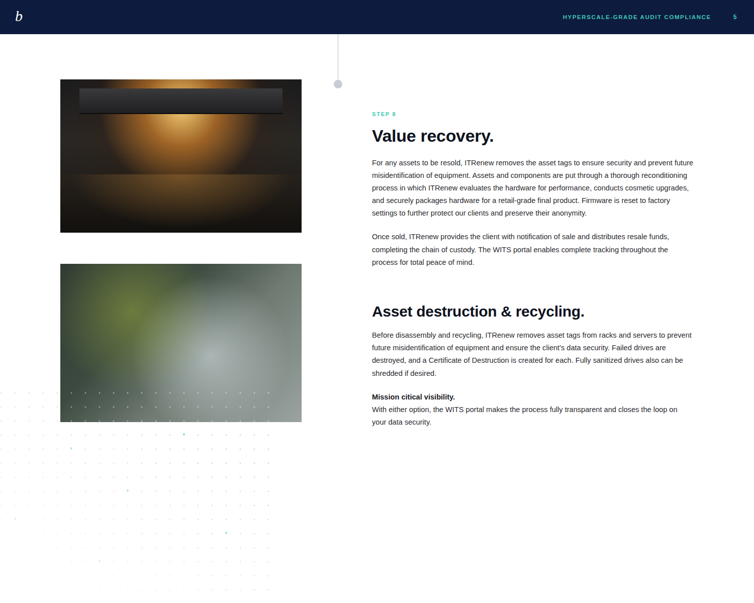b
Hyperscale-Grade Audit Compliance
5
Step 8
Value recovery.
For any assets to be resold, ITRenew removes the asset tags to ensure security and prevent future misidentification of equipment. Assets and components are put through a thorough reconditioning process in which ITRenew evaluates the hardware for performance, conducts cosmetic upgrades, and securely packages hardware for a retail-grade final product. Firmware is reset to factory settings to further protect our clients and preserve their anonymity.
Once sold, ITRenew provides the client with notification of sale and distributes resale funds, completing the chain of custody. The WITS portal enables complete tracking throughout the process for total peace of mind.
Asset destruction & recycling.
Before disassembly and recycling, ITRenew removes asset tags from racks and servers to prevent future misidentification of equipment and ensure the client's data security. Failed drives are destroyed, and a Certificate of Destruction is created for each. Fully sanitized drives also can be shredded if desired.
Mission citical visibility.
With either option, the WITS portal makes the process fully transparent and closes the loop on your data security.